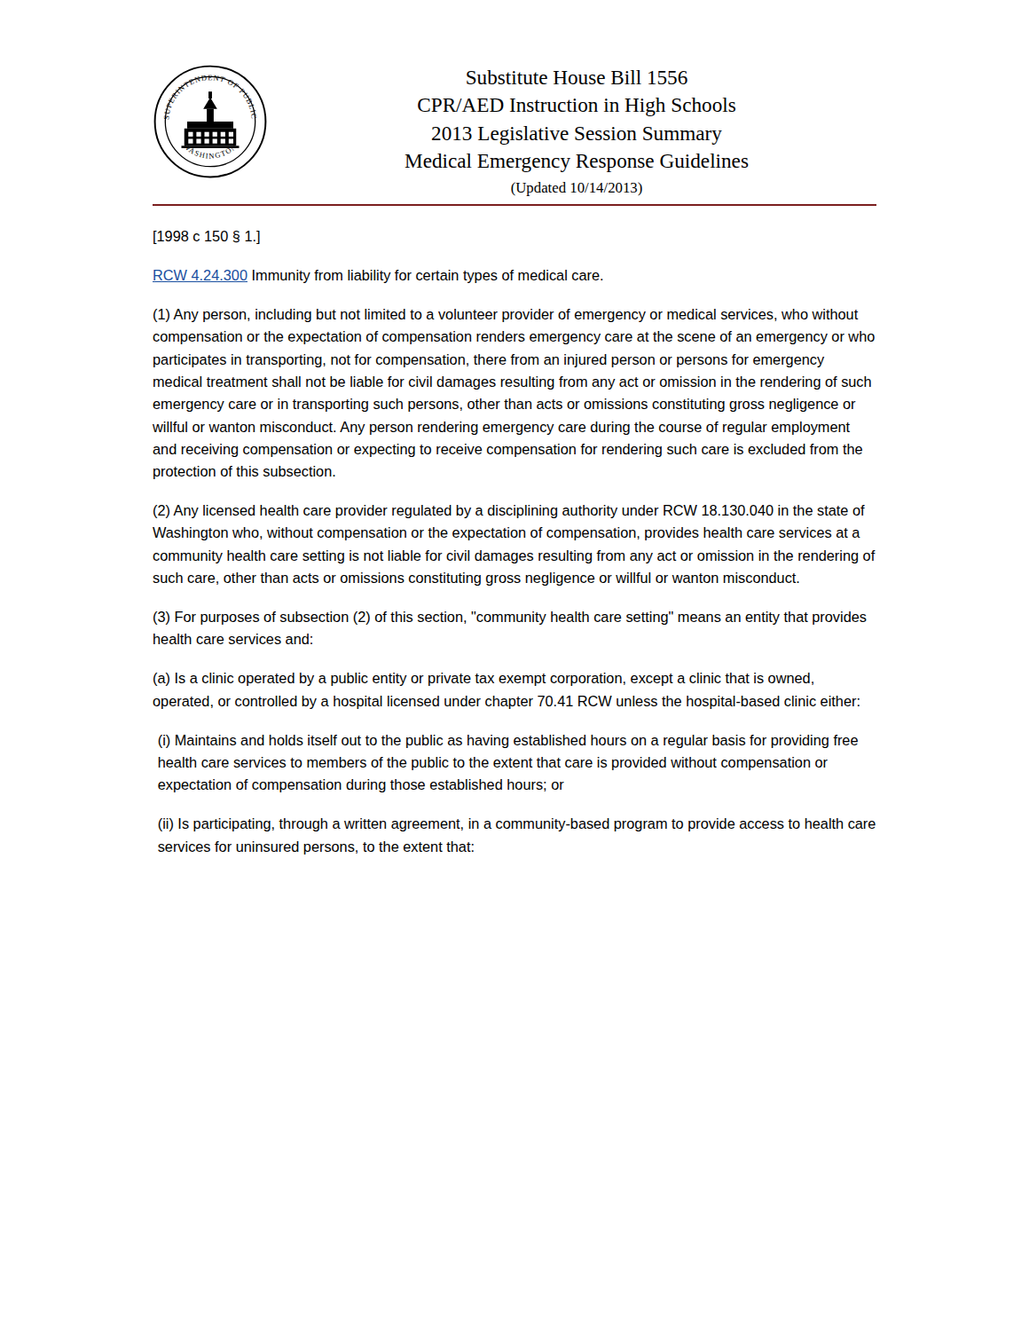SUPERINTENDENT OF PUBLIC WASHINGTON
Substitute House Bill 1556
CPR/AED Instruction in High Schools
2013 Legislative Session Summary
Medical Emergency Response Guidelines
(Updated 10/14/2013)
[1998 c 150 § 1.]
RCW 4.24.300 Immunity from liability for certain types of medical care.
(1) Any person, including but not limited to a volunteer provider of emergency or medical services, who without compensation or the expectation of compensation renders emergency care at the scene of an emergency or who participates in transporting, not for compensation, there from an injured person or persons for emergency medical treatment shall not be liable for civil damages resulting from any act or omission in the rendering of such emergency care or in transporting such persons, other than acts or omissions constituting gross negligence or willful or wanton misconduct. Any person rendering emergency care during the course of regular employment and receiving compensation or expecting to receive compensation for rendering such care is excluded from the protection of this subsection.
(2) Any licensed health care provider regulated by a disciplining authority under RCW 18.130.040 in the state of Washington who, without compensation or the expectation of compensation, provides health care services at a community health care setting is not liable for civil damages resulting from any act or omission in the rendering of such care, other than acts or omissions constituting gross negligence or willful or wanton misconduct.
(3) For purposes of subsection (2) of this section, "community health care setting" means an entity that provides health care services and:
(a) Is a clinic operated by a public entity or private tax exempt corporation, except a clinic that is owned, operated, or controlled by a hospital licensed under chapter 70.41 RCW unless the hospital-based clinic either:
(i) Maintains and holds itself out to the public as having established hours on a regular basis for providing free health care services to members of the public to the extent that care is provided without compensation or expectation of compensation during those established hours; or
(ii) Is participating, through a written agreement, in a community-based program to provide access to health care services for uninsured persons, to the extent that: